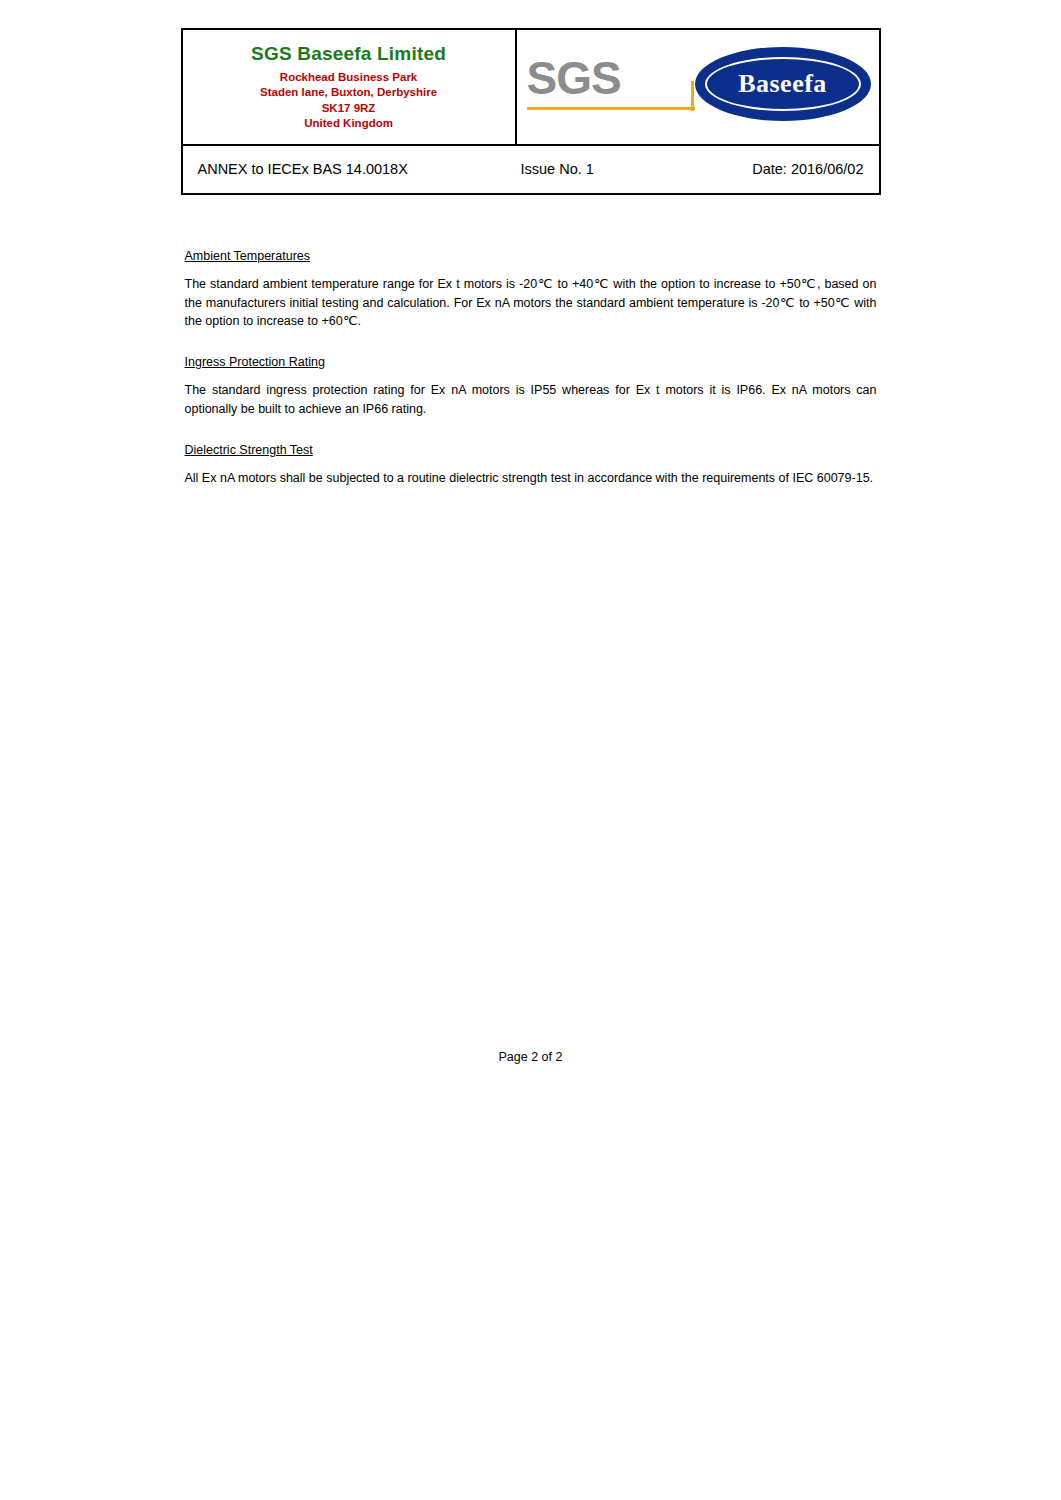SGS Baseefa Limited
Rockhead Business Park
Staden lane, Buxton, Derbyshire
SK17 9RZ
United Kingdom
SGS
Baseefa
| ANNEX to IECEx BAS 14.0018X | Issue No. 1 | Date: 2016/06/02 |
Ambient Temperatures
The standard ambient temperature range for Ex t motors is -20℃ to +40℃ with the option to increase to +50℃, based on the manufacturers initial testing and calculation. For Ex nA motors the standard ambient temperature is -20℃ to +50℃ with the option to increase to +60℃.
Ingress Protection Rating
The standard ingress protection rating for Ex nA motors is IP55 whereas for Ex t motors it is IP66. Ex nA motors can optionally be built to achieve an IP66 rating.
Dielectric Strength Test
All Ex nA motors shall be subjected to a routine dielectric strength test in accordance with the requirements of IEC 60079-15.
Page 2 of 2